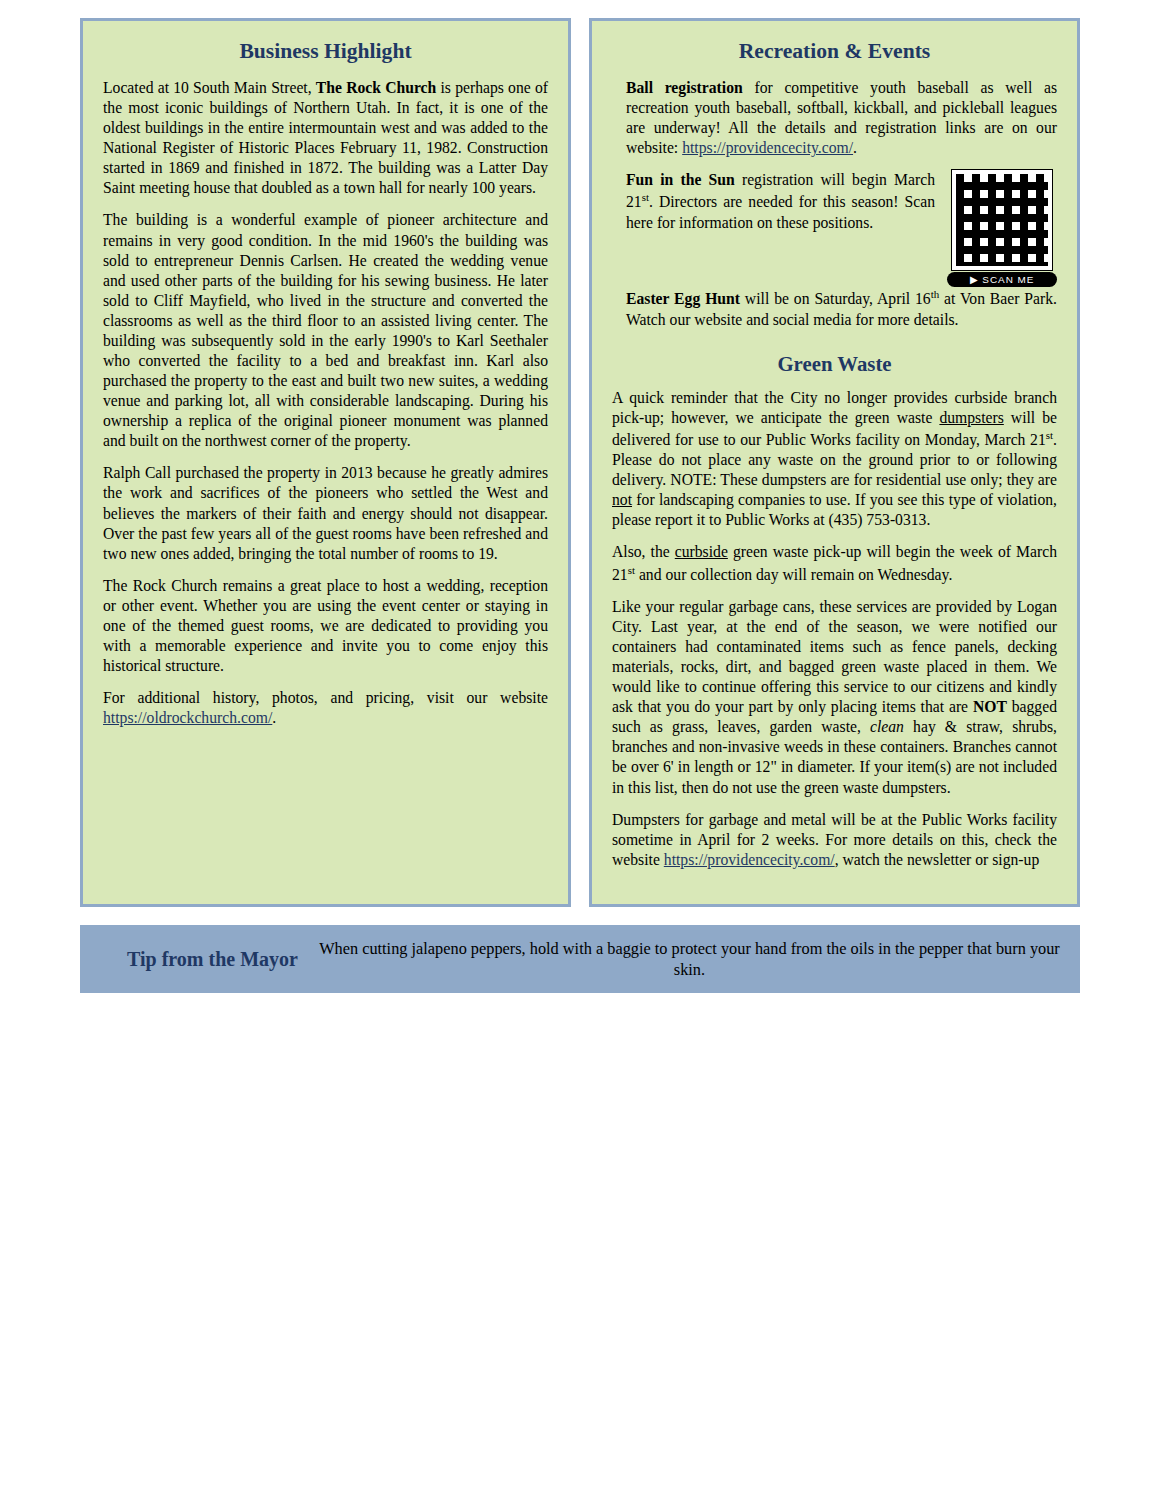Business Highlight
Located at 10 South Main Street, The Rock Church is perhaps one of the most iconic buildings of Northern Utah. In fact, it is one of the oldest buildings in the entire intermountain west and was added to the National Register of Historic Places February 11, 1982. Construction started in 1869 and finished in 1872. The building was a Latter Day Saint meeting house that doubled as a town hall for nearly 100 years.
The building is a wonderful example of pioneer architecture and remains in very good condition. In the mid 1960's the building was sold to entrepreneur Dennis Carlsen. He created the wedding venue and used other parts of the building for his sewing business. He later sold to Cliff Mayfield, who lived in the structure and converted the classrooms as well as the third floor to an assisted living center. The building was subsequently sold in the early 1990's to Karl Seethaler who converted the facility to a bed and breakfast inn. Karl also purchased the property to the east and built two new suites, a wedding venue and parking lot, all with considerable landscaping. During his ownership a replica of the original pioneer monument was planned and built on the northwest corner of the property.
Ralph Call purchased the property in 2013 because he greatly admires the work and sacrifices of the pioneers who settled the West and believes the markers of their faith and energy should not disappear. Over the past few years all of the guest rooms have been refreshed and two new ones added, bringing the total number of rooms to 19.
The Rock Church remains a great place to host a wedding, reception or other event. Whether you are using the event center or staying in one of the themed guest rooms, we are dedicated to providing you with a memorable experience and invite you to come enjoy this historical structure.
For additional history, photos, and pricing, visit our website https://oldrockchurch.com/.
Recreation & Events
Ball registration for competitive youth baseball as well as recreation youth baseball, softball, kickball, and pickleball leagues are underway! All the details and registration links are on our website: https://providencecity.com/.
Fun in the Sun registration will begin March 21st. Directors are needed for this season! Scan here for information on these positions.
▶ SCAN ME
Easter Egg Hunt will be on Saturday, April 16th at Von Baer Park. Watch our website and social media for more details.
Green Waste
A quick reminder that the City no longer provides curbside branch pick-up; however, we anticipate the green waste dumpsters will be delivered for use to our Public Works facility on Monday, March 21st. Please do not place any waste on the ground prior to or following delivery. NOTE: These dumpsters are for residential use only; they are not for landscaping companies to use. If you see this type of violation, please report it to Public Works at (435) 753-0313.
Also, the curbside green waste pick-up will begin the week of March 21st and our collection day will remain on Wednesday.
Like your regular garbage cans, these services are provided by Logan City. Last year, at the end of the season, we were notified our containers had contaminated items such as fence panels, decking materials, rocks, dirt, and bagged green waste placed in them. We would like to continue offering this service to our citizens and kindly ask that you do your part by only placing items that are NOT bagged such as grass, leaves, garden waste, clean hay & straw, shrubs, branches and non-invasive weeds in these containers. Branches cannot be over 6' in length or 12" in diameter. If your item(s) are not included in this list, then do not use the green waste dumpsters.
Dumpsters for garbage and metal will be at the Public Works facility sometime in April for 2 weeks. For more details on this, check the website https://providencecity.com/, watch the newsletter or sign-up
Tip from the Mayor
When cutting jalapeno peppers, hold with a baggie to protect your hand from the oils in the pepper that burn your skin.